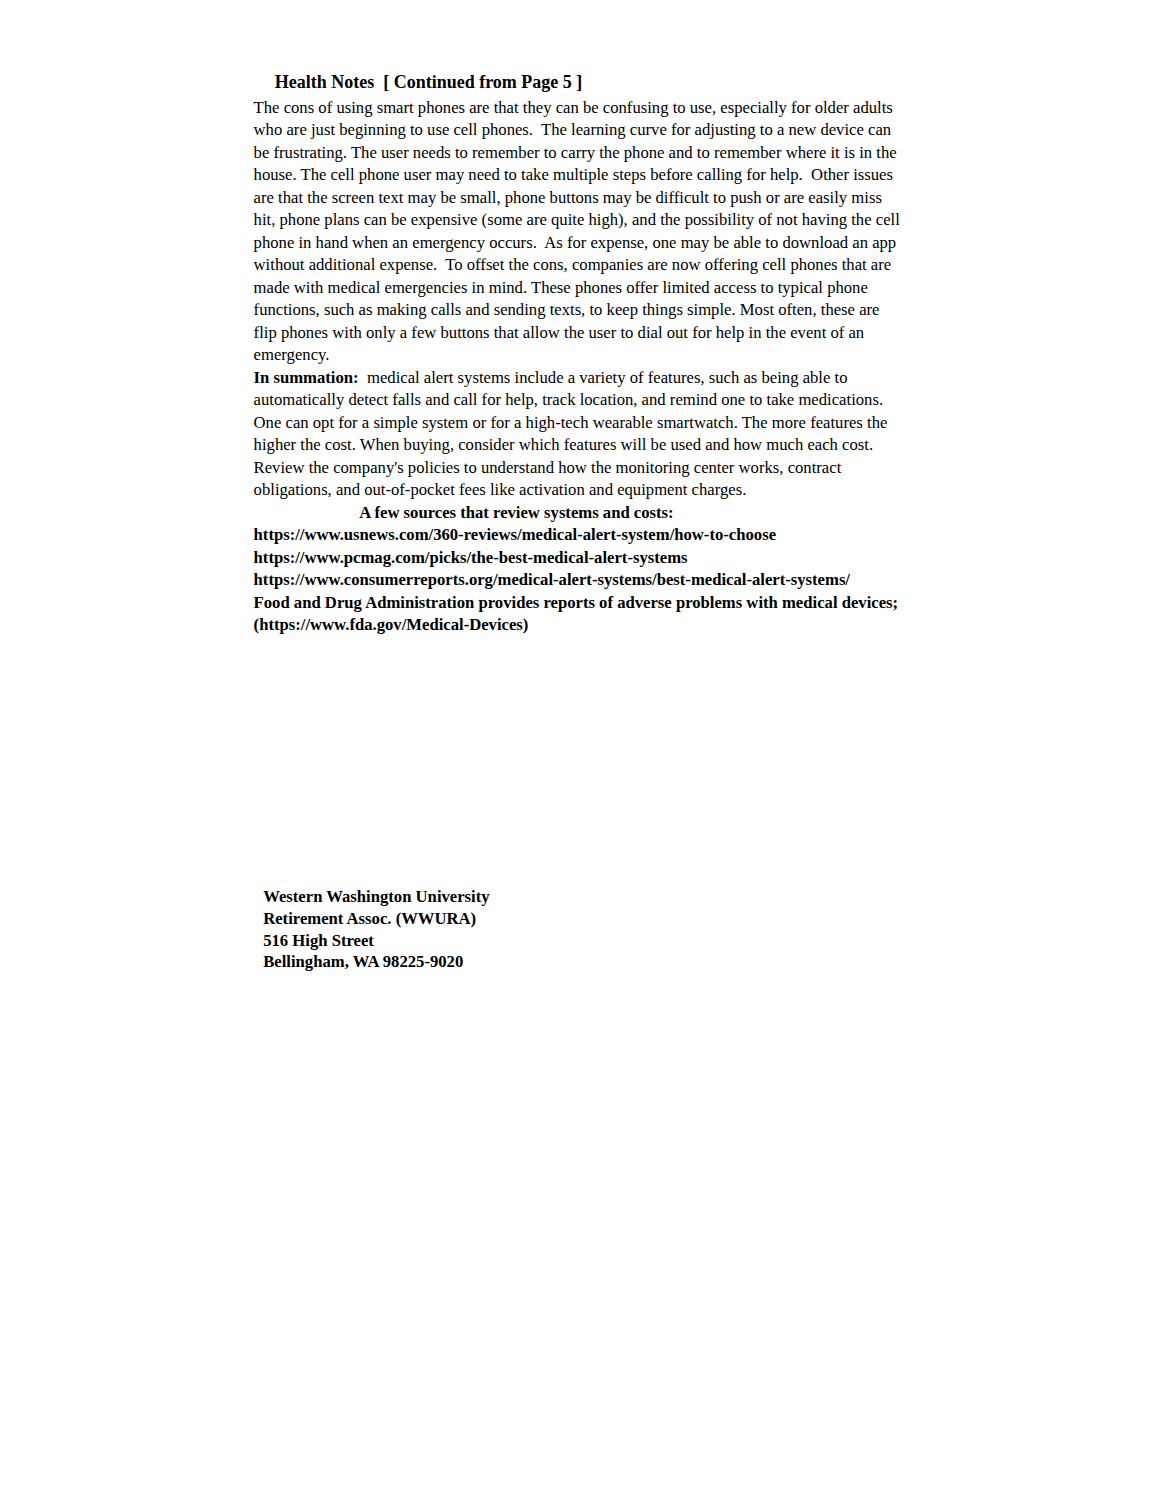Health Notes [ Continued from Page 5 ]
The cons of using smart phones are that they can be confusing to use, especially for older adults who are just beginning to use cell phones. The learning curve for adjusting to a new device can be frustrating. The user needs to remember to carry the phone and to remember where it is in the house. The cell phone user may need to take multiple steps before calling for help. Other issues are that the screen text may be small, phone buttons may be difficult to push or are easily miss hit, phone plans can be expensive (some are quite high), and the possibility of not having the cell phone in hand when an emergency occurs. As for expense, one may be able to download an app without additional expense. To offset the cons, companies are now offering cell phones that are made with medical emergencies in mind. These phones offer limited access to typical phone functions, such as making calls and sending texts, to keep things simple. Most often, these are flip phones with only a few buttons that allow the user to dial out for help in the event of an emergency.
In summation: medical alert systems include a variety of features, such as being able to automatically detect falls and call for help, track location, and remind one to take medications. One can opt for a simple system or for a high-tech wearable smartwatch. The more features the higher the cost. When buying, consider which features will be used and how much each cost. Review the company's policies to understand how the monitoring center works, contract obligations, and out-of-pocket fees like activation and equipment charges.A few sources that review systems and costs:
https://www.usnews.com/360-reviews/medical-alert-system/how-to-choose
https://www.pcmag.com/picks/the-best-medical-alert-systems
https://www.consumerreports.org/medical-alert-systems/best-medical-alert-systems/
Food and Drug Administration provides reports of adverse problems with medical devices; (https://www.fda.gov/Medical-Devices)
Western Washington University
Retirement Assoc. (WWURA)
516 High Street
Bellingham, WA 98225-9020